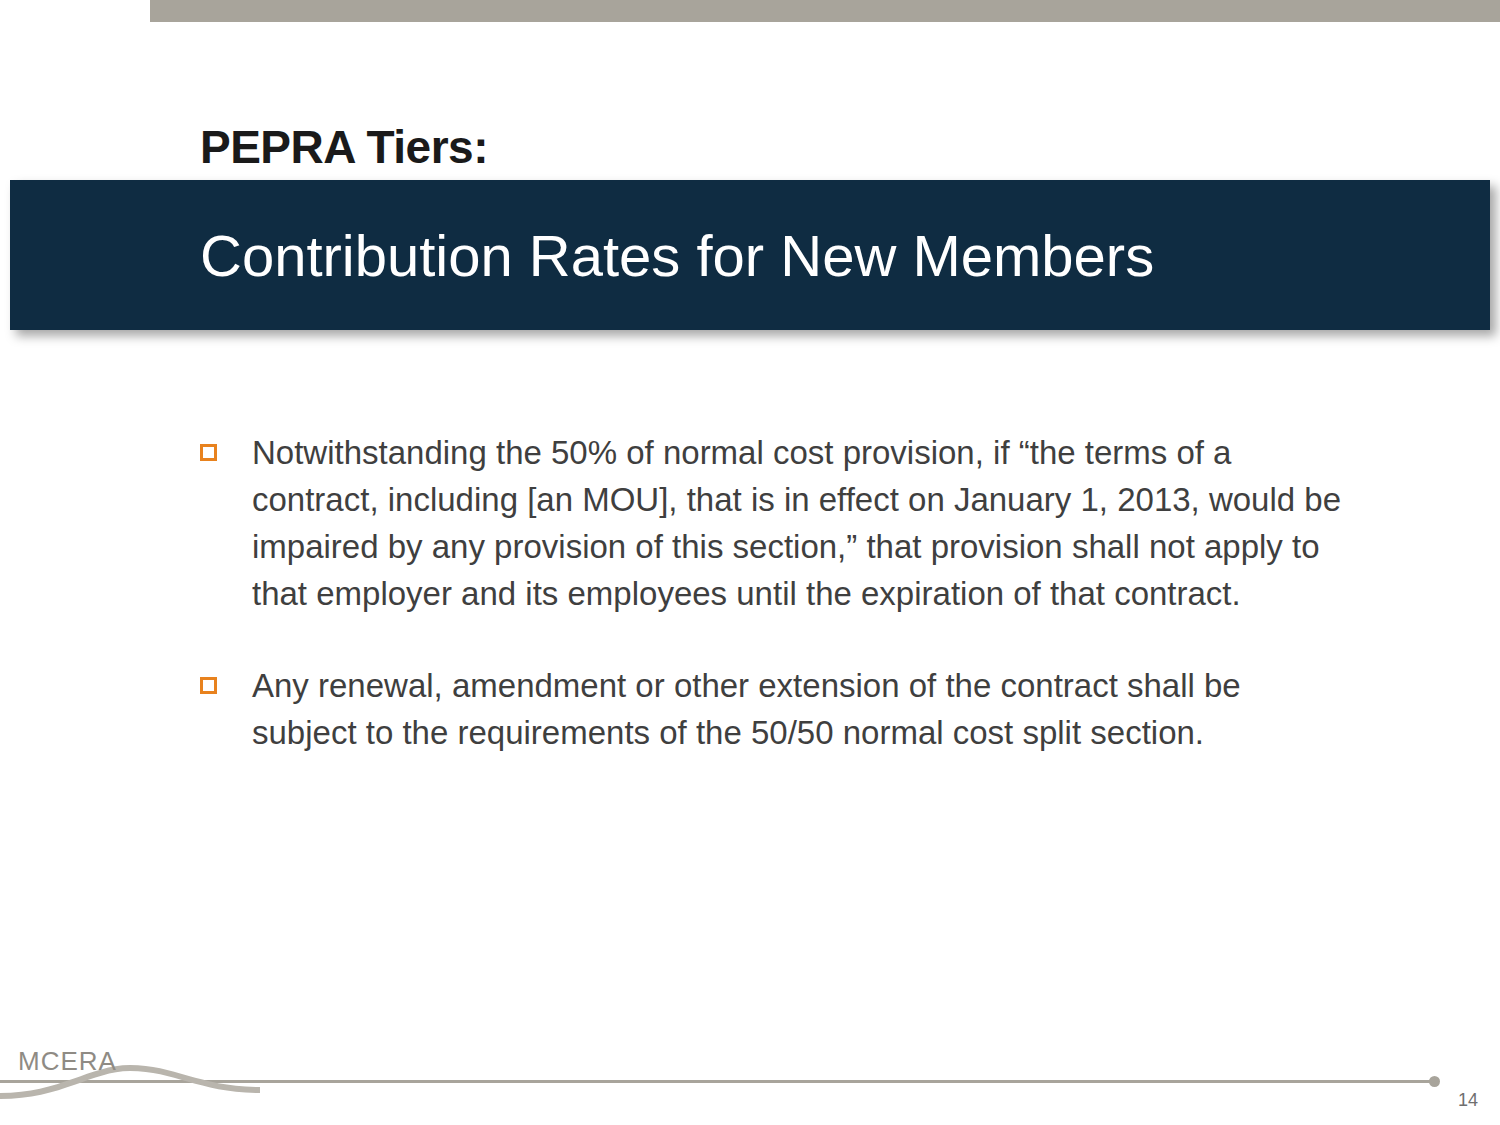PEPRA Tiers:
Contribution Rates for New Members
Notwithstanding the 50% of normal cost provision, if “the terms of a contract, including [an MOU], that is in effect on January 1, 2013, would be impaired by any provision of this section,” that provision shall not apply to that employer and its employees until the expiration of that contract.
Any renewal, amendment or other extension of the contract shall be subject to the requirements of the 50/50 normal cost split section.
MCERA
14